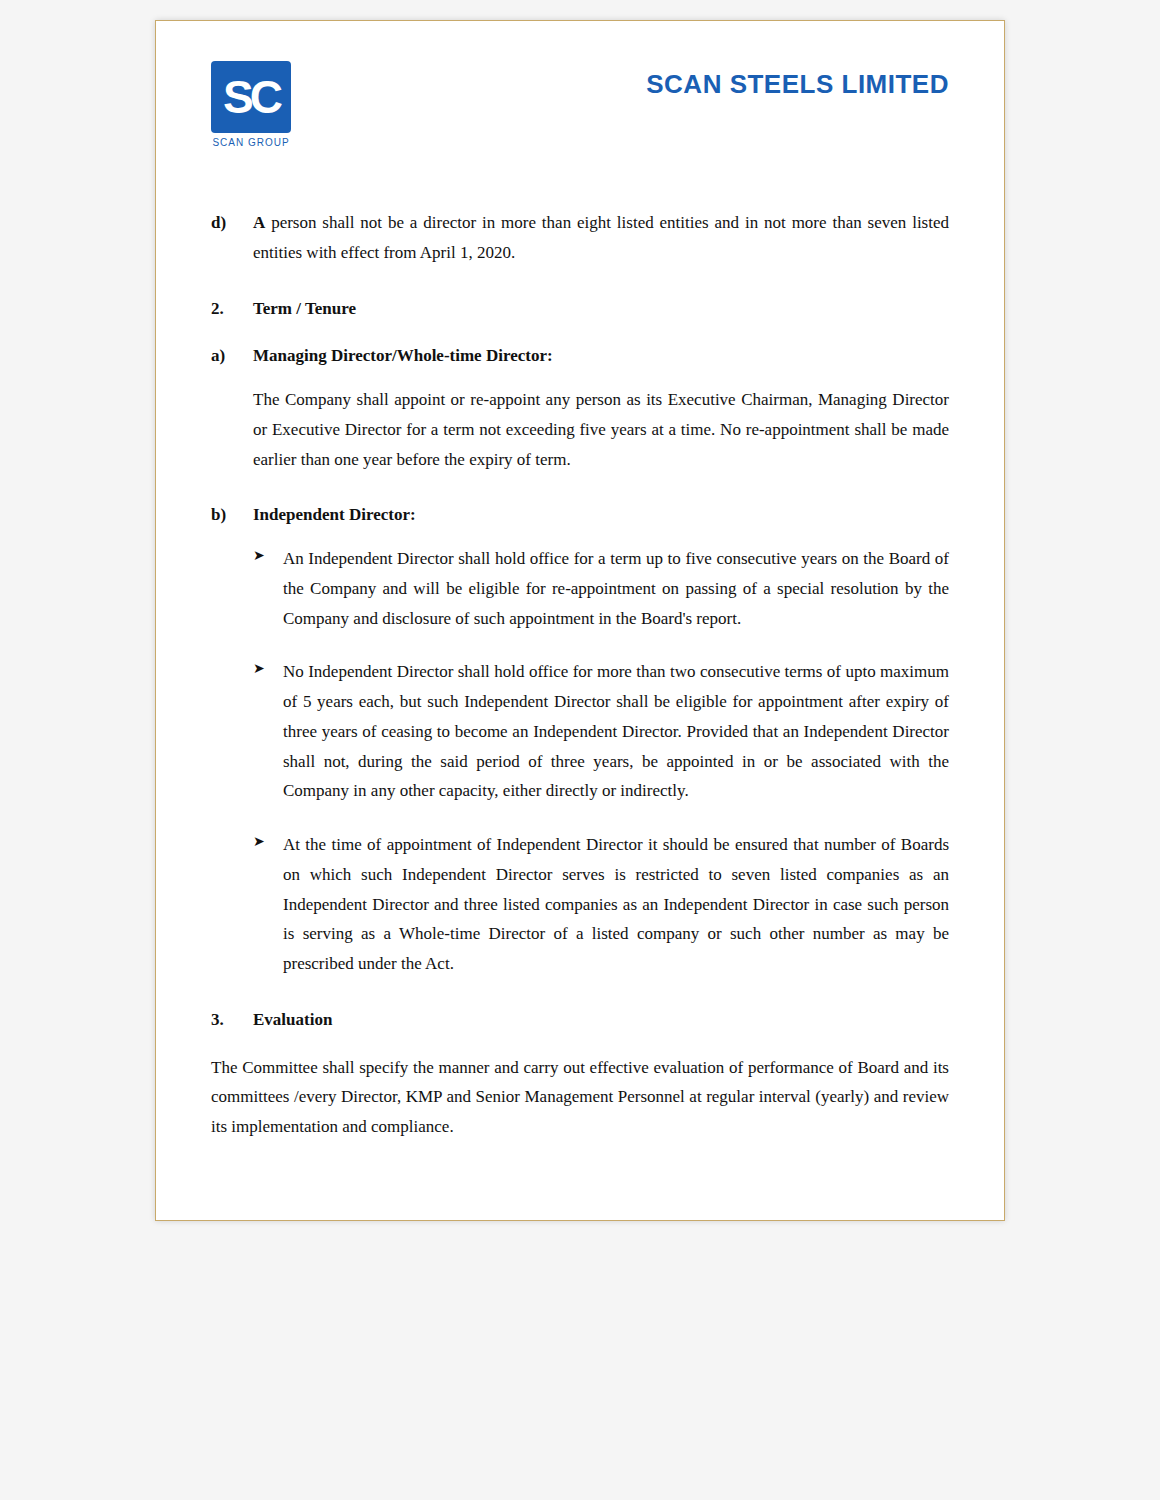SC
SCAN GROUP
SCAN STEELS LIMITED
d)
A person shall not be a director in more than eight listed entities and in not more than seven listed entities with effect from April 1, 2020.
2. Term / Tenure
a) Managing Director/Whole-time Director:
The Company shall appoint or re-appoint any person as its Executive Chairman, Managing Director or Executive Director for a term not exceeding five years at a time. No re-appointment shall be made earlier than one year before the expiry of term.
b) Independent Director:
An Independent Director shall hold office for a term up to five consecutive years on the Board of the Company and will be eligible for re-appointment on passing of a special resolution by the Company and disclosure of such appointment in the Board's report.
No Independent Director shall hold office for more than two consecutive terms of upto maximum of 5 years each, but such Independent Director shall be eligible for appointment after expiry of three years of ceasing to become an Independent Director. Provided that an Independent Director shall not, during the said period of three years, be appointed in or be associated with the Company in any other capacity, either directly or indirectly.
At the time of appointment of Independent Director it should be ensured that number of Boards on which such Independent Director serves is restricted to seven listed companies as an Independent Director and three listed companies as an Independent Director in case such person is serving as a Whole-time Director of a listed company or such other number as may be prescribed under the Act.
3. Evaluation
The Committee shall specify the manner and carry out effective evaluation of performance of Board and its committees /every Director, KMP and Senior Management Personnel at regular interval (yearly) and review its implementation and compliance.